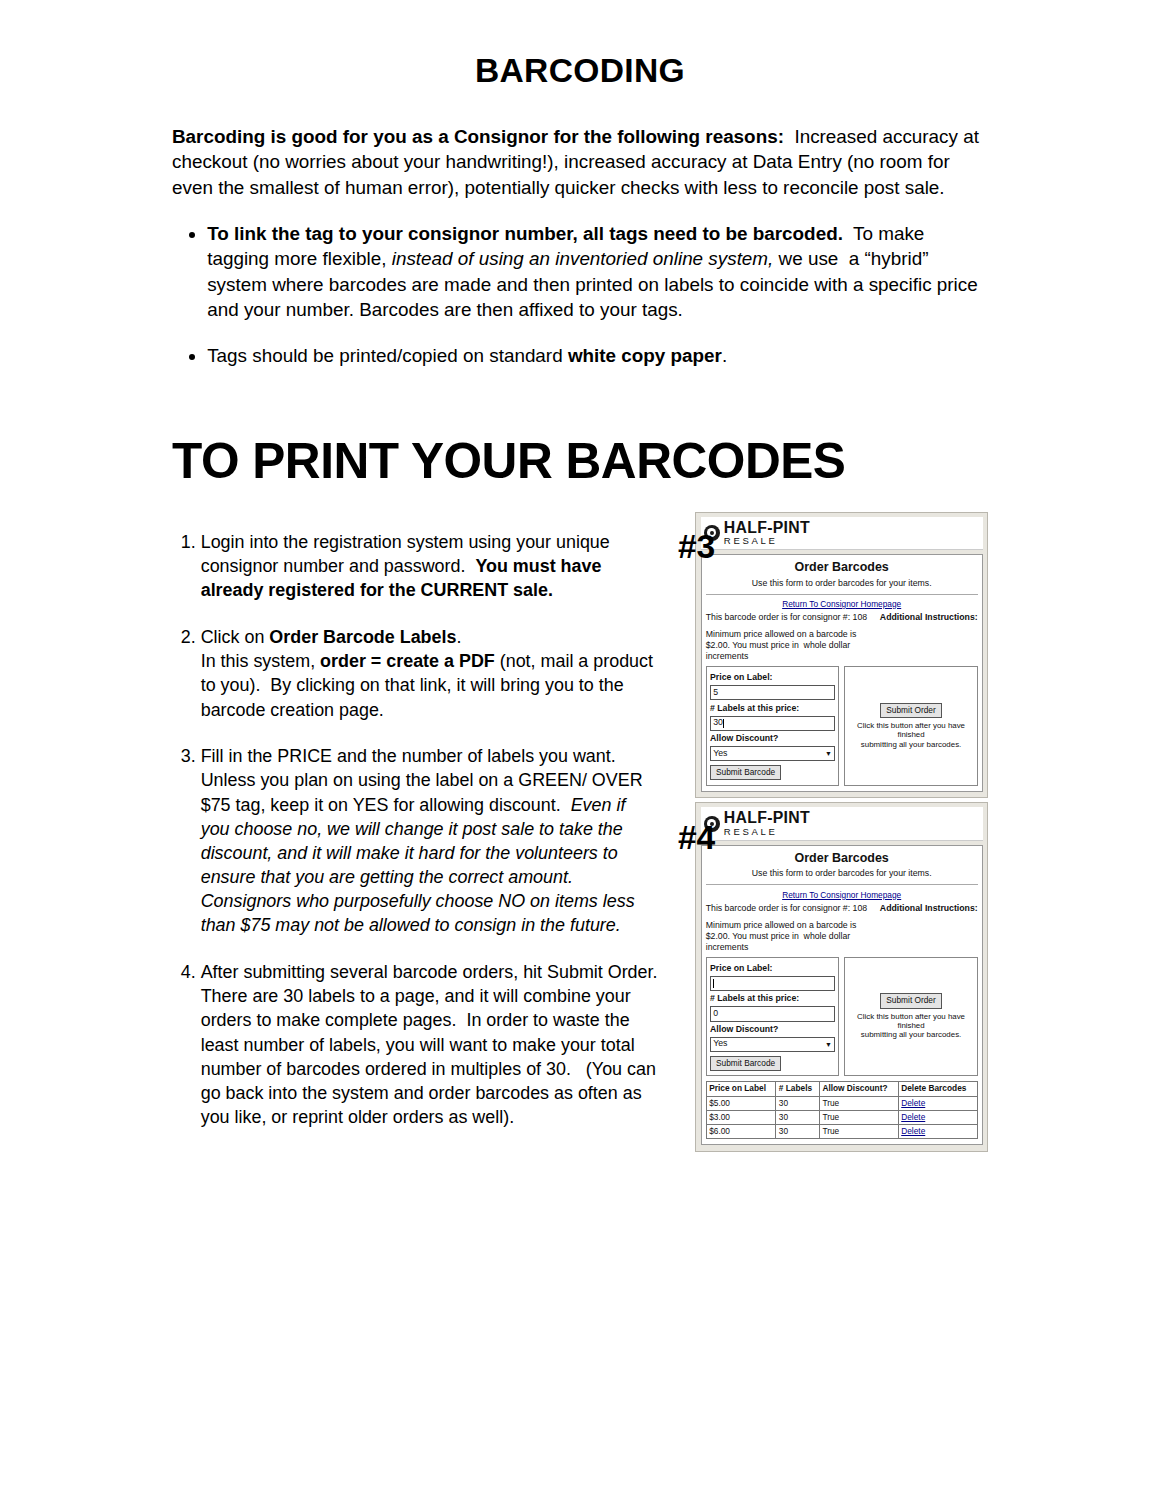BARCODING
Barcoding is good for you as a Consignor for the following reasons: Increased accuracy at checkout (no worries about your handwriting!), increased accuracy at Data Entry (no room for even the smallest of human error), potentially quicker checks with less to reconcile post sale.
To link the tag to your consignor number, all tags need to be barcoded. To make tagging more flexible, instead of using an inventoried online system, we use a “hybrid” system where barcodes are made and then printed on labels to coincide with a specific price and your number. Barcodes are then affixed to your tags.
Tags should be printed/copied on standard white copy paper.
TO PRINT YOUR BARCODES
Login into the registration system using your unique consignor number and password. You must have already registered for the CURRENT sale.
Click on Order Barcode Labels.
In this system, order = create a PDF (not, mail a product to you). By clicking on that link, it will bring you to the barcode creation page.
Fill in the PRICE and the number of labels you want. Unless you plan on using the label on a GREEN/ OVER $75 tag, keep it on YES for allowing discount. Even if you choose no, we will change it post sale to take the discount, and it will make it hard for the volunteers to ensure that you are getting the correct amount. Consignors who purposefully choose NO on items less than $75 may not be allowed to consign in the future.
After submitting several barcode orders, hit Submit Order. There are 30 labels to a page, and it will combine your orders to make complete pages. In order to waste the least number of labels, you will want to make your total number of barcodes ordered in multiples of 30. (You can go back into the system and order barcodes as often as you like, or reprint older orders as well).
#3
HALF-PINT
RESALE
Order Barcodes
Use this form to order barcodes for your items.
Return To Consignor Homepage
This barcode order is for consignor #: 108
Additional Instructions:
Minimum price allowed on a barcode is
$2.00. You must price in whole dollar
increments
Price on Label:
5
# Labels at this price:
30
Allow Discount?
Yes▼
Submit Barcode
Submit Order
Click this button after you have finished
submitting all your barcodes.
#4
HALF-PINT
RESALE
Order Barcodes
Use this form to order barcodes for your items.
Return To Consignor Homepage
This barcode order is for consignor #: 108
Additional Instructions:
Minimum price allowed on a barcode is
$2.00. You must price in whole dollar
increments
Price on Label:
# Labels at this price:
0
Allow Discount?
Yes▼
Submit Barcode
Submit Order
Click this button after you have finished
submitting all your barcodes.
| Price on Label | # Labels | Allow Discount? | Delete Barcodes |
| --- | --- | --- | --- |
| $5.00 | 30 | True | Delete |
| $3.00 | 30 | True | Delete |
| $6.00 | 30 | True | Delete |